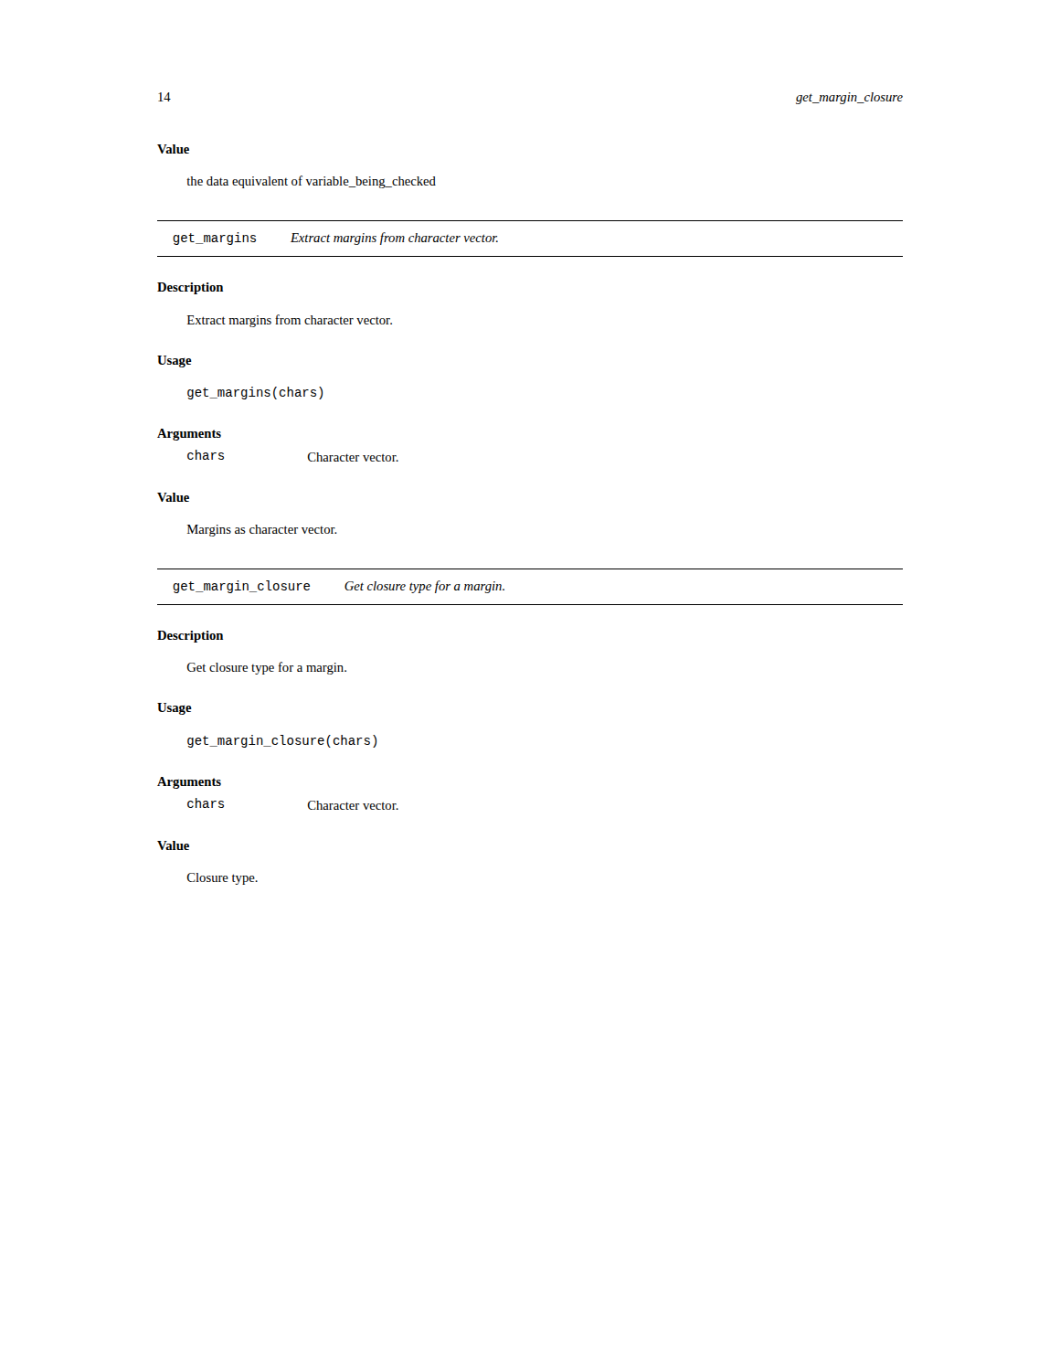14 get_margin_closure
Value
the data equivalent of variable_being_checked
get_margins Extract margins from character vector.
Description
Extract margins from character vector.
Usage
get_margins(chars)
Arguments
chars
Character vector.
Value
Margins as character vector.
get_margin_closure Get closure type for a margin.
Description
Get closure type for a margin.
Usage
get_margin_closure(chars)
Arguments
chars
Character vector.
Value
Closure type.